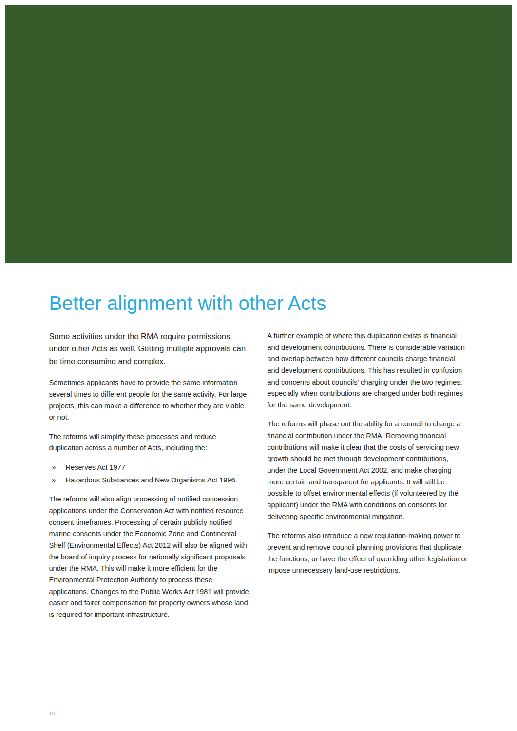Better alignment with other Acts
Some activities under the RMA require permissions under other Acts as well. Getting multiple approvals can be time consuming and complex.
Sometimes applicants have to provide the same information several times to different people for the same activity. For large projects, this can make a difference to whether they are viable or not.
The reforms will simplify these processes and reduce duplication across a number of Acts, including the:
Reserves Act 1977
Hazardous Substances and New Organisms Act 1996.
The reforms will also align processing of notified concession applications under the Conservation Act with notified resource consent timeframes. Processing of certain publicly notified marine consents under the Economic Zone and Continental Shelf (Environmental Effects) Act 2012 will also be aligned with the board of inquiry process for nationally significant proposals under the RMA. This will make it more efficient for the Environmental Protection Authority to process these applications. Changes to the Public Works Act 1981 will provide easier and fairer compensation for property owners whose land is required for important infrastructure.
A further example of where this duplication exists is financial and development contributions. There is considerable variation and overlap between how different councils charge financial and development contributions. This has resulted in confusion and concerns about councils’ charging under the two regimes; especially when contributions are charged under both regimes for the same development.
The reforms will phase out the ability for a council to charge a financial contribution under the RMA. Removing financial contributions will make it clear that the costs of servicing new growth should be met through development contributions, under the Local Government Act 2002, and make charging more certain and transparent for applicants. It will still be possible to offset environmental effects (if volunteered by the applicant) under the RMA with conditions on consents for delivering specific environmental mitigation.
The reforms also introduce a new regulation-making power to prevent and remove council planning provisions that duplicate the functions, or have the effect of overriding other legislation or impose unnecessary land-use restrictions.
10